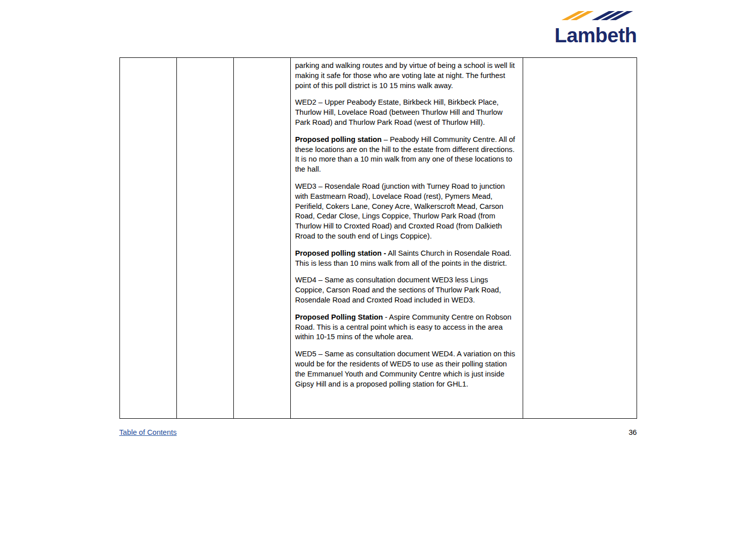Lambeth
| | | | parking and walking routes and by virtue of being a school is well lit making it safe for those who are voting late at night. The furthest point of this poll district is 10 15 mins walk away. WED2 – Upper Peabody Estate, Birkbeck Hill, Birkbeck Place, Thurlow Hill, Lovelace Road (between Thurlow Hill and Thurlow Park Road) and Thurlow Park Road (west of Thurlow Hill). Proposed polling station – Peabody Hill Community Centre. All of these locations are on the hill to the estate from different directions. It is no more than a 10 min walk from any one of these locations to the hall. WED3 – Rosendale Road (junction with Turney Road to junction with Eastmearn Road), Lovelace Road (rest), Pymers Mead, Perifield, Cokers Lane, Coney Acre, Walkerscroft Mead, Carson Road, Cedar Close, Lings Coppice, Thurlow Park Road (from Thurlow Hill to Croxted Road) and Croxted Road (from Dalkieth Rroad to the south end of Lings Coppice). Proposed polling station - All Saints Church in Rosendale Road. This is less than 10 mins walk from all of the points in the district. WED4 – Same as consultation document WED3 less Lings Coppice, Carson Road and the sections of Thurlow Park Road, Rosendale Road and Croxted Road included in WED3. Proposed Polling Station - Aspire Community Centre on Robson Road. This is a central point which is easy to access in the area within 10-15 mins of the whole area. WED5 – Same as consultation document WED4. A variation on this would be for the residents of WED5 to use as their polling station the Emmanuel Youth and Community Centre which is just inside Gipsy Hill and is a proposed polling station for GHL1. | |
Table of Contents 36